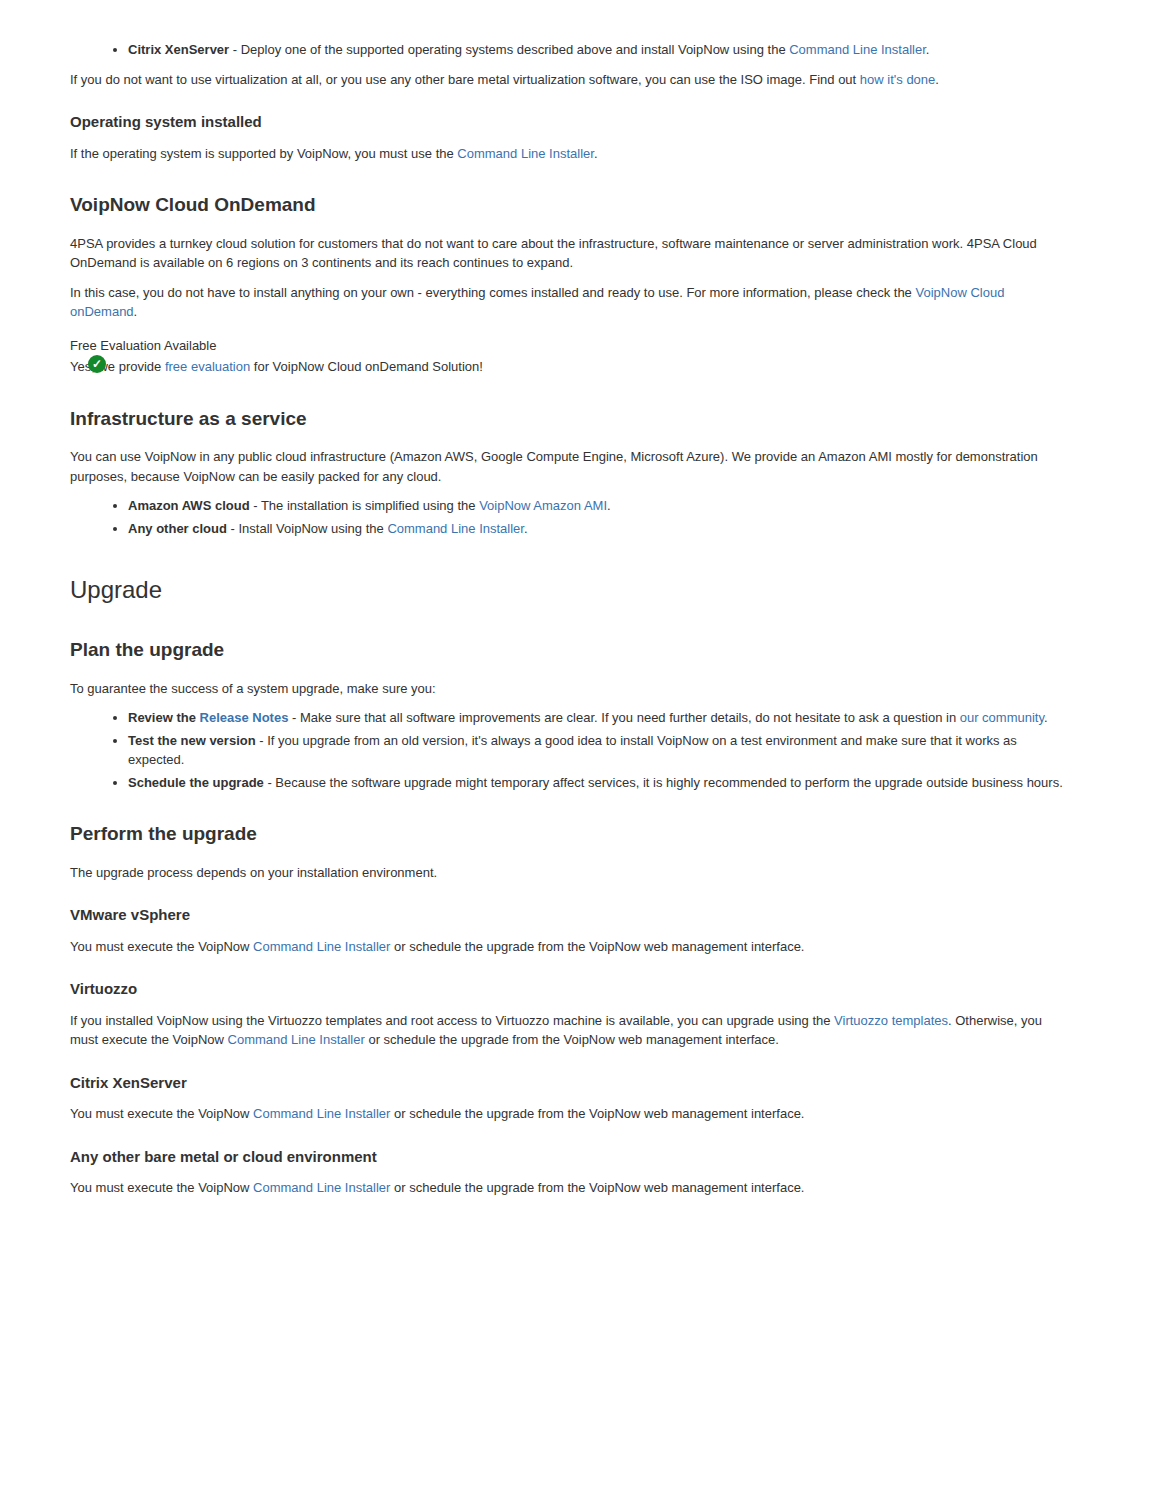Citrix XenServer - Deploy one of the supported operating systems described above and install VoipNow using the Command Line Installer.
If you do not want to use virtualization at all, or you use any other bare metal virtualization software, you can use the ISO image. Find out how it's done.
Operating system installed
If the operating system is supported by VoipNow, you must use the Command Line Installer.
VoipNow Cloud OnDemand
4PSA provides a turnkey cloud solution for customers that do not want to care about the infrastructure, software maintenance or server administration work. 4PSA Cloud OnDemand is available on 6 regions on 3 continents and its reach continues to expand.
In this case, you do not have to install anything on your own - everything comes installed and ready to use. For more information, please check the VoipNow Cloud onDemand.
Free Evaluation Available
✓
Yes, we provide free evaluation for VoipNow Cloud onDemand Solution!
Infrastructure as a service
You can use VoipNow in any public cloud infrastructure (Amazon AWS, Google Compute Engine, Microsoft Azure). We provide an Amazon AMI mostly for demonstration purposes, because VoipNow can be easily packed for any cloud.
Amazon AWS cloud - The installation is simplified using the VoipNow Amazon AMI.
Any other cloud - Install VoipNow using the Command Line Installer.
Upgrade
Plan the upgrade
To guarantee the success of a system upgrade, make sure you:
Review the Release Notes - Make sure that all software improvements are clear. If you need further details, do not hesitate to ask a question in our community.
Test the new version - If you upgrade from an old version, it's always a good idea to install VoipNow on a test environment and make sure that it works as expected.
Schedule the upgrade - Because the software upgrade might temporary affect services, it is highly recommended to perform the upgrade outside business hours.
Perform the upgrade
The upgrade process depends on your installation environment.
VMware vSphere
You must execute the VoipNow Command Line Installer or schedule the upgrade from the VoipNow web management interface.
Virtuozzo
If you installed VoipNow using the Virtuozzo templates and root access to Virtuozzo machine is available, you can upgrade using the Virtuozzo templates. Otherwise, you must execute the VoipNow Command Line Installer or schedule the upgrade from the VoipNow web management interface.
Citrix XenServer
You must execute the VoipNow Command Line Installer or schedule the upgrade from the VoipNow web management interface.
Any other bare metal or cloud environment
You must execute the VoipNow Command Line Installer or schedule the upgrade from the VoipNow web management interface.